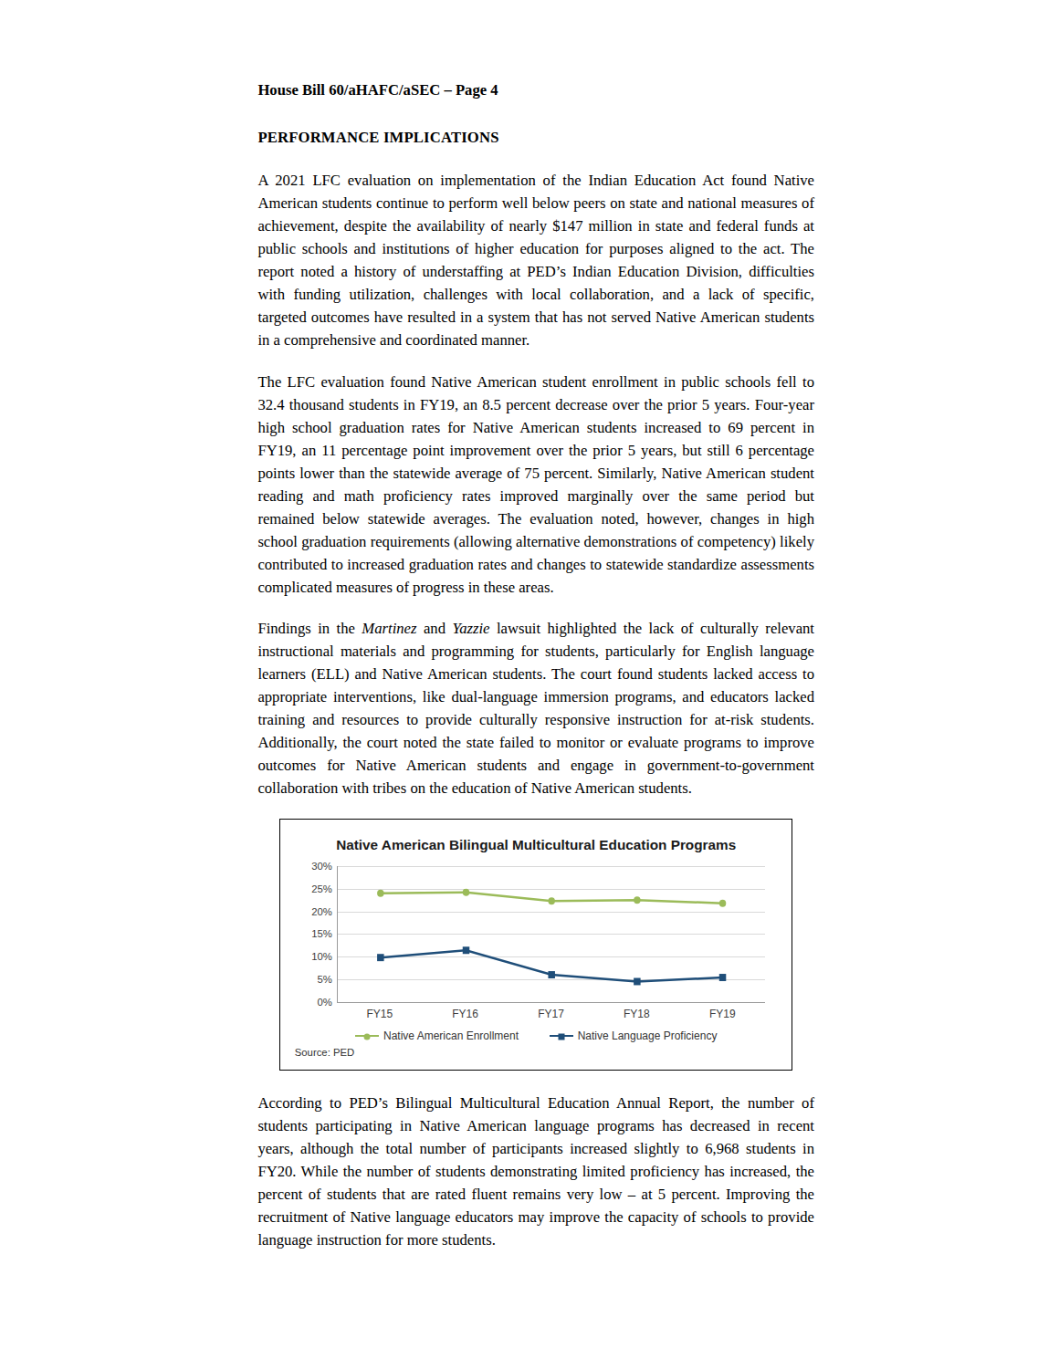House Bill 60/aHAFC/aSEC – Page 4
PERFORMANCE IMPLICATIONS
A 2021 LFC evaluation on implementation of the Indian Education Act found Native American students continue to perform well below peers on state and national measures of achievement, despite the availability of nearly $147 million in state and federal funds at public schools and institutions of higher education for purposes aligned to the act. The report noted a history of understaffing at PED’s Indian Education Division, difficulties with funding utilization, challenges with local collaboration, and a lack of specific, targeted outcomes have resulted in a system that has not served Native American students in a comprehensive and coordinated manner.
The LFC evaluation found Native American student enrollment in public schools fell to 32.4 thousand students in FY19, an 8.5 percent decrease over the prior 5 years. Four-year high school graduation rates for Native American students increased to 69 percent in FY19, an 11 percentage point improvement over the prior 5 years, but still 6 percentage points lower than the statewide average of 75 percent. Similarly, Native American student reading and math proficiency rates improved marginally over the same period but remained below statewide averages. The evaluation noted, however, changes in high school graduation requirements (allowing alternative demonstrations of competency) likely contributed to increased graduation rates and changes to statewide standardize assessments complicated measures of progress in these areas.
Findings in the Martinez and Yazzie lawsuit highlighted the lack of culturally relevant instructional materials and programming for students, particularly for English language learners (ELL) and Native American students. The court found students lacked access to appropriate interventions, like dual-language immersion programs, and educators lacked training and resources to provide culturally responsive instruction for at-risk students. Additionally, the court noted the state failed to monitor or evaluate programs to improve outcomes for Native American students and engage in government-to-government collaboration with tribes on the education of Native American students.
Native American Bilingual Multicultural Education Programs
30% 25% 20% 15% 10% 5% 0%
FY15 FY16 FY17 FY18 FY19
Native American Enrollment Native Language Proficiency
Source: PED
According to PED’s Bilingual Multicultural Education Annual Report, the number of students participating in Native American language programs has decreased in recent years, although the total number of participants increased slightly to 6,968 students in FY20. While the number of students demonstrating limited proficiency has increased, the percent of students that are rated fluent remains very low – at 5 percent. Improving the recruitment of Native language educators may improve the capacity of schools to provide language instruction for more students.